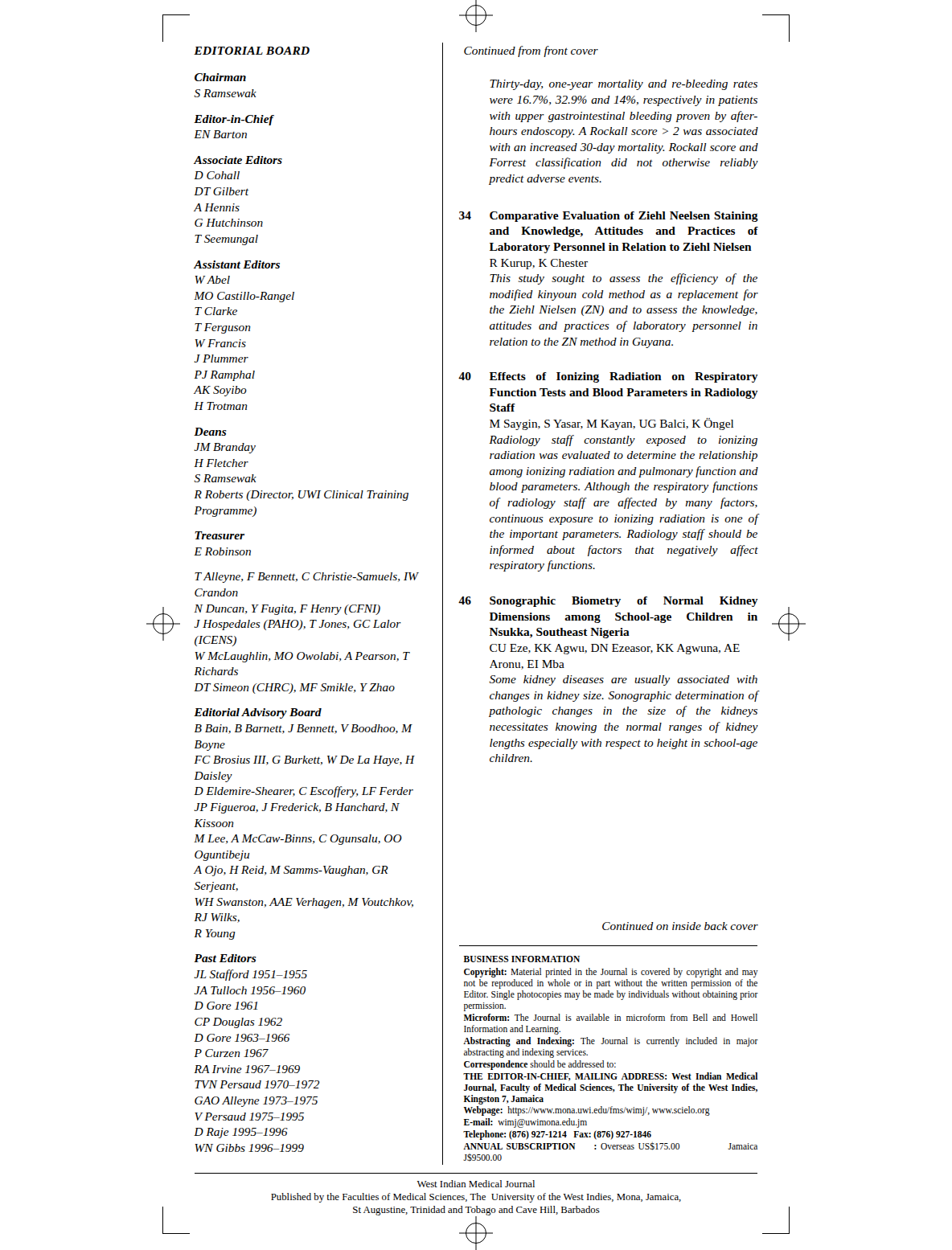EDITORIAL BOARD
Chairman
S Ramsewak
Editor-in-Chief
EN Barton
Associate Editors
D Cohall
DT Gilbert
A Hennis
G Hutchinson
T Seemungal
Assistant Editors
W Abel
MO Castillo-Rangel
T Clarke
T Ferguson
W Francis
J Plummer
PJ Ramphal
AK Soyibo
H Trotman
Deans
JM Branday
H Fletcher
S Ramsewak
R Roberts (Director, UWI Clinical Training
Programme)
Treasurer
E Robinson
T Alleyne, F Bennett, C Christie-Samuels, IW Crandon
N Duncan, Y Fugita, F Henry (CFNI)
J Hospedales (PAHO), T Jones, GC Lalor (ICENS)
W McLaughlin, MO Owolabi, A Pearson, T Richards
DT Simeon (CHRC), MF Smikle, Y Zhao
Editorial Advisory Board
B Bain, B Barnett, J Bennett, V Boodhoo, M Boyne
FC Brosius III, G Burkett, W De La Haye, H Daisley
D Eldemire-Shearer, C Escoffery, LF Ferder
JP Figueroa, J Frederick, B Hanchard, N Kissoon
M Lee, A McCaw-Binns, C Ogunsalu, OO Oguntibeju
A Ojo, H Reid, M Samms-Vaughan, GR Serjeant,
WH Swanston, AAE Verhagen, M Voutchkov, RJ Wilks,
R Young
Past Editors
JL Stafford 1951–1955
JA Tulloch 1956–1960
D Gore 1961
CP Douglas 1962
D Gore 1963–1966
P Curzen 1967
RA Irvine 1967–1969
TVN Persaud 1970–1972
GAO Alleyne 1973–1975
V Persaud 1975–1995
D Raje 1995–1996
WN Gibbs 1996–1999
Continued from front cover
Thirty-day, one-year mortality and re-bleeding rates were 16.7%, 32.9% and 14%, respectively in patients with upper gastrointestinal bleeding proven by after-hours endoscopy. A Rockall score > 2 was associated with an increased 30-day mortality. Rockall score and Forrest classification did not otherwise reliably predict adverse events.
34
Comparative Evaluation of Ziehl Neelsen Staining and Knowledge, Attitudes and Practices of Laboratory Personnel in Relation to Ziehl Nielsen
R Kurup, K Chester
This study sought to assess the efficiency of the modified kinyoun cold method as a replacement for the Ziehl Nielsen (ZN) and to assess the knowledge, attitudes and practices of laboratory personnel in relation to the ZN method in Guyana.
40
Effects of Ionizing Radiation on Respiratory Function Tests and Blood Parameters in Radiology Staff
M Saygin, S Yasar, M Kayan, UG Balci, K Öngel
Radiology staff constantly exposed to ionizing radiation was evalua­ted to determine the relationship among ionizing radiation and pul­monary function and blood parameters. Although the respira­tory functions of radiology staff are affected by many factors, continu­ous exposure to ionizing radiation is one of the important parameters. Radiology staff should be informed about factors that negatively affect respiratory functions.
46
Sonographic Biometry of Normal Kidney Dimensions among School-age Children in Nsukka, Southeast Nigeria
CU Eze, KK Agwu, DN Ezeasor, KK Agwuna, AE Aronu, EI Mba
Some kidney diseases are usually associated with changes in kidney size. Sonographic determination of pathologic changes in the size of the kidneys necessitates knowing the normal ranges of kidney lengths especially with respect to height in school-age children.
Continued on inside back cover
BUSINESS INFORMATION
Copyright: Material printed in the Journal is covered by copyright and may not be reproduced in whole or in part without the written permission of the Editor. Single photocopies may be made by individuals without obtaining prior permission.
Microform: The Journal is available in microform from Bell and Howell Information and Learning.
Abstracting and Indexing: The Journal is currently included in major abstracting and index­ing services.
Correspondence should be addressed to:
THE EDITOR-IN-CHIEF, MAILING ADDRESS: West Indian Medical Journal, Faculty of Medical Sciences, The University of the West Indies, Kingston 7, Jamaica
Webpage: https://www.mona.uwi.edu/fms/wimj/, www.scielo.org
E-mail: wimj@uwimona.edu.jm
Telephone: (876) 927-1214 Fax: (876) 927-1846
ANNUAL SUBSCRIPTION : Overseas US$175.00 Jamaica J$9500.00
West Indian Medical Journal
Published by the Faculties of Medical Sciences, The University of the West Indies, Mona, Jamaica,
St Augustine, Trinidad and Tobago and Cave Hill, Barbados